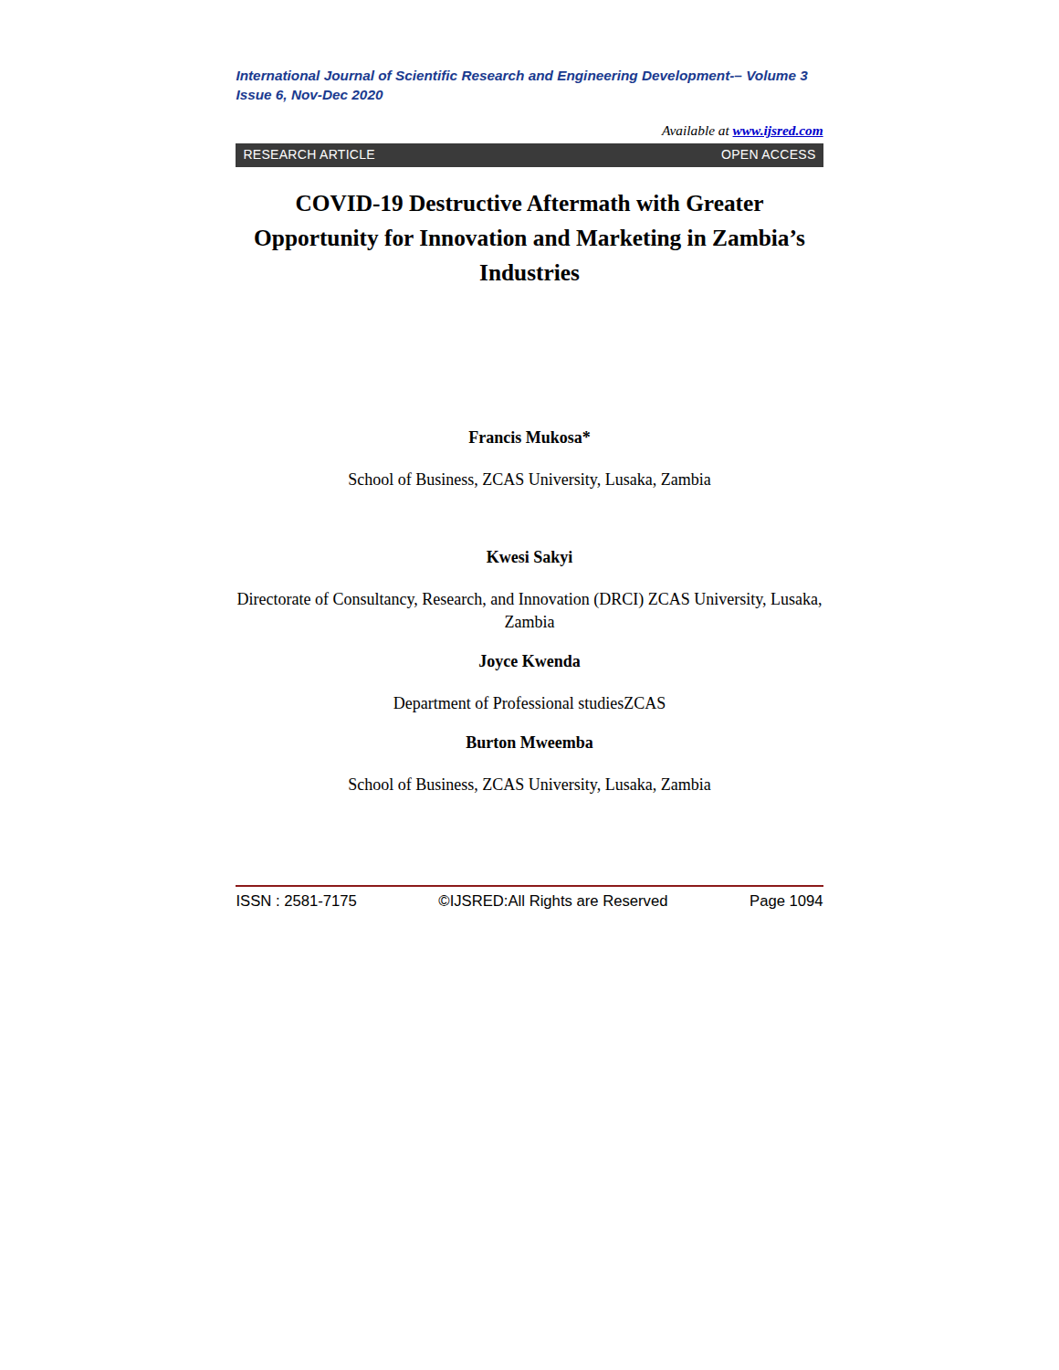International Journal of Scientific Research and Engineering Development-– Volume 3 Issue 6, Nov-Dec 2020
Available at www.ijsred.com
RESEARCH ARTICLE OPEN ACCESS
COVID-19 Destructive Aftermath with Greater Opportunity for Innovation and Marketing in Zambia’s Industries
Francis Mukosa*
School of Business, ZCAS University, Lusaka, Zambia
Kwesi Sakyi
Directorate of Consultancy, Research, and Innovation (DRCI) ZCAS University, Lusaka, Zambia
Joyce Kwenda
Department of Professional studiesZCAS
Burton Mweemba
School of Business, ZCAS University, Lusaka, Zambia
ISSN : 2581-7175 ©IJSRED:All Rights are Reserved Page 1094